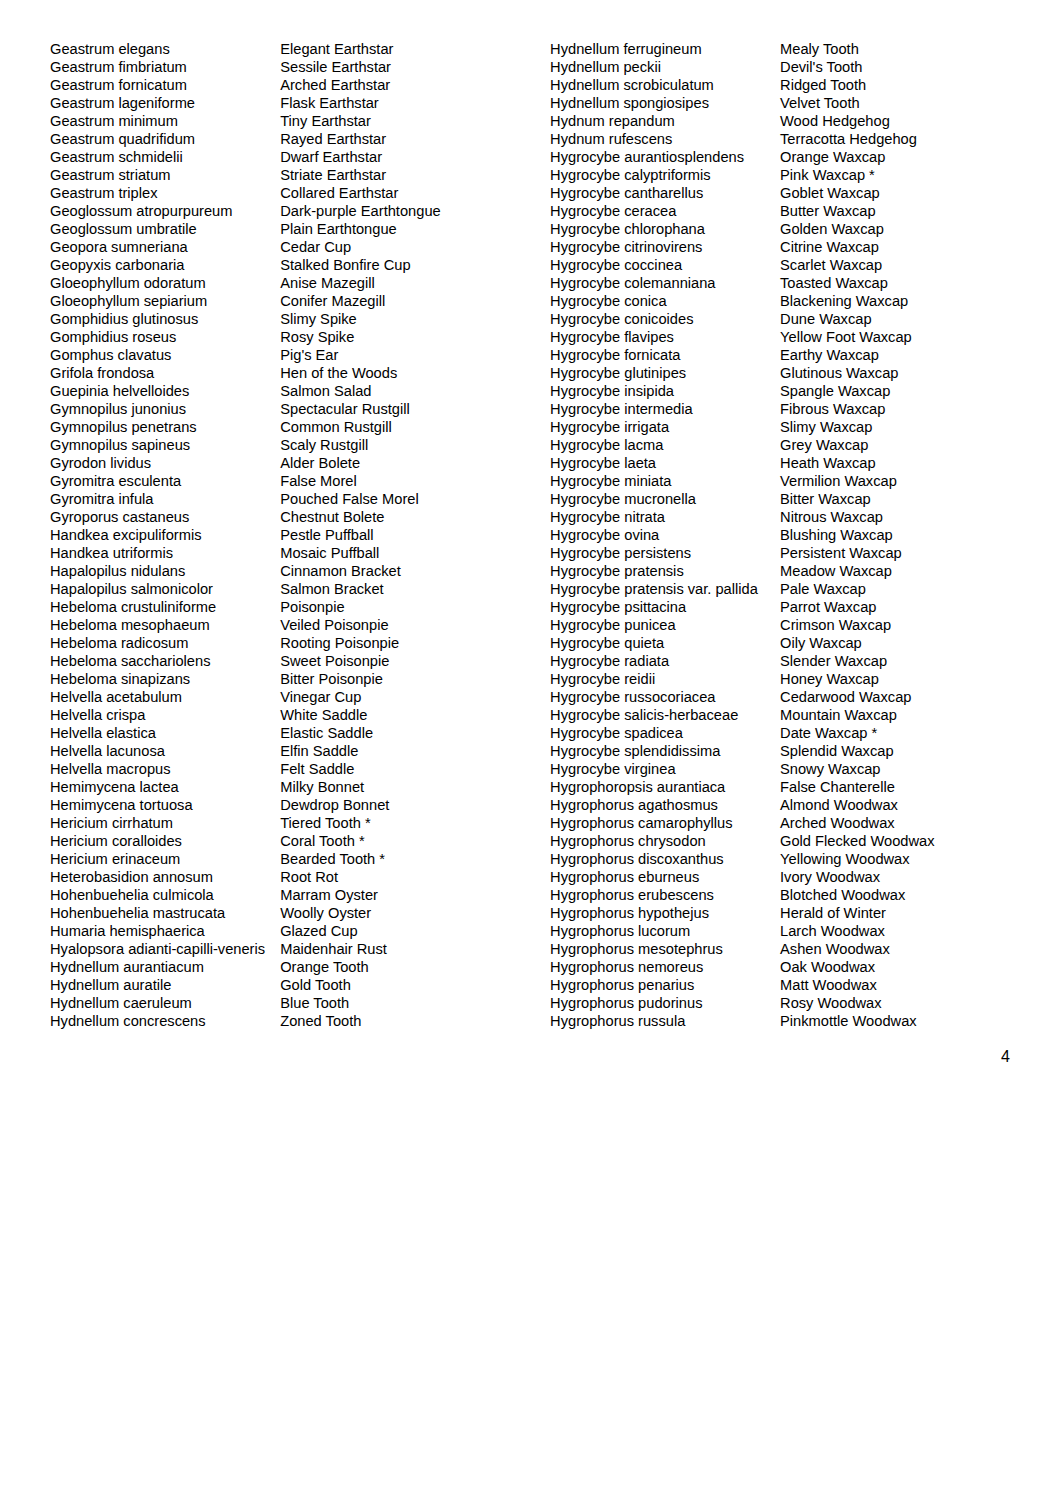| Geastrum elegans | Elegant Earthstar | | Hydnellum ferrugineum | Mealy Tooth |
| Geastrum fimbriatum | Sessile Earthstar | | Hydnellum peckii | Devil's Tooth |
| Geastrum fornicatum | Arched Earthstar | | Hydnellum scrobiculatum | Ridged Tooth |
| Geastrum lageniforme | Flask Earthstar | | Hydnellum spongiosipes | Velvet Tooth |
| Geastrum minimum | Tiny Earthstar | | Hydnum repandum | Wood Hedgehog |
| Geastrum quadrifidum | Rayed Earthstar | | Hydnum rufescens | Terracotta Hedgehog |
| Geastrum schmidelii | Dwarf Earthstar | | Hygrocybe aurantiosplendens | Orange Waxcap |
| Geastrum striatum | Striate Earthstar | | Hygrocybe calyptriformis | Pink Waxcap * |
| Geastrum triplex | Collared Earthstar | | Hygrocybe cantharellus | Goblet Waxcap |
| Geoglossum atropurpureum | Dark-purple Earthtongue | | Hygrocybe ceracea | Butter Waxcap |
| Geoglossum umbratile | Plain Earthtongue | | Hygrocybe chlorophana | Golden Waxcap |
| Geopora sumneriana | Cedar Cup | | Hygrocybe citrinovirens | Citrine Waxcap |
| Geopyxis carbonaria | Stalked Bonfire Cup | | Hygrocybe coccinea | Scarlet Waxcap |
| Gloeophyllum odoratum | Anise Mazegill | | Hygrocybe colemanniana | Toasted Waxcap |
| Gloeophyllum sepiarium | Conifer Mazegill | | Hygrocybe conica | Blackening Waxcap |
| Gomphidius glutinosus | Slimy Spike | | Hygrocybe conicoides | Dune Waxcap |
| Gomphidius roseus | Rosy Spike | | Hygrocybe flavipes | Yellow Foot Waxcap |
| Gomphus clavatus | Pig's Ear | | Hygrocybe fornicata | Earthy Waxcap |
| Grifola frondosa | Hen of the Woods | | Hygrocybe glutinipes | Glutinous Waxcap |
| Guepinia helvelloides | Salmon Salad | | Hygrocybe insipida | Spangle Waxcap |
| Gymnopilus junonius | Spectacular Rustgill | | Hygrocybe intermedia | Fibrous Waxcap |
| Gymnopilus penetrans | Common Rustgill | | Hygrocybe irrigata | Slimy Waxcap |
| Gymnopilus sapineus | Scaly Rustgill | | Hygrocybe lacma | Grey Waxcap |
| Gyrodon lividus | Alder Bolete | | Hygrocybe laeta | Heath Waxcap |
| Gyromitra esculenta | False Morel | | Hygrocybe miniata | Vermilion Waxcap |
| Gyromitra infula | Pouched False Morel | | Hygrocybe mucronella | Bitter Waxcap |
| Gyroporus castaneus | Chestnut Bolete | | Hygrocybe nitrata | Nitrous Waxcap |
| Handkea excipuliformis | Pestle Puffball | | Hygrocybe ovina | Blushing Waxcap |
| Handkea utriformis | Mosaic Puffball | | Hygrocybe persistens | Persistent Waxcap |
| Hapalopilus nidulans | Cinnamon Bracket | | Hygrocybe pratensis | Meadow Waxcap |
| Hapalopilus salmonicolor | Salmon Bracket | | Hygrocybe pratensis var. pallida | Pale Waxcap |
| Hebeloma crustuliniforme | Poisonpie | | Hygrocybe psittacina | Parrot Waxcap |
| Hebeloma mesophaeum | Veiled Poisonpie | | Hygrocybe punicea | Crimson Waxcap |
| Hebeloma radicosum | Rooting Poisonpie | | Hygrocybe quieta | Oily Waxcap |
| Hebeloma sacchariolens | Sweet Poisonpie | | Hygrocybe radiata | Slender Waxcap |
| Hebeloma sinapizans | Bitter Poisonpie | | Hygrocybe reidii | Honey Waxcap |
| Helvella acetabulum | Vinegar Cup | | Hygrocybe russocoriacea | Cedarwood Waxcap |
| Helvella crispa | White Saddle | | Hygrocybe salicis-herbaceae | Mountain Waxcap |
| Helvella elastica | Elastic Saddle | | Hygrocybe spadicea | Date Waxcap * |
| Helvella lacunosa | Elfin Saddle | | Hygrocybe splendidissima | Splendid Waxcap |
| Helvella macropus | Felt Saddle | | Hygrocybe virginea | Snowy Waxcap |
| Hemimycena lactea | Milky Bonnet | | Hygrophoropsis aurantiaca | False Chanterelle |
| Hemimycena tortuosa | Dewdrop Bonnet | | Hygrophorus agathosmus | Almond Woodwax |
| Hericium cirrhatum | Tiered Tooth * | | Hygrophorus camarophyllus | Arched Woodwax |
| Hericium coralloides | Coral Tooth * | | Hygrophorus chrysodon | Gold Flecked Woodwax |
| Hericium erinaceum | Bearded Tooth * | | Hygrophorus discoxanthus | Yellowing Woodwax |
| Heterobasidion annosum | Root Rot | | Hygrophorus eburneus | Ivory Woodwax |
| Hohenbuehelia culmicola | Marram Oyster | | Hygrophorus erubescens | Blotched Woodwax |
| Hohenbuehelia mastrucata | Woolly Oyster | | Hygrophorus hypothejus | Herald of Winter |
| Humaria hemisphaerica | Glazed Cup | | Hygrophorus lucorum | Larch Woodwax |
| Hyalopsora adianti-capilli-veneris | Maidenhair Rust | | Hygrophorus mesotephrus | Ashen Woodwax |
| Hydnellum aurantiacum | Orange Tooth | | Hygrophorus nemoreus | Oak Woodwax |
| Hydnellum auratile | Gold Tooth | | Hygrophorus penarius | Matt Woodwax |
| Hydnellum caeruleum | Blue Tooth | | Hygrophorus pudorinus | Rosy Woodwax |
| Hydnellum concrescens | Zoned Tooth | | Hygrophorus russula | Pinkmottle Woodwax |
4